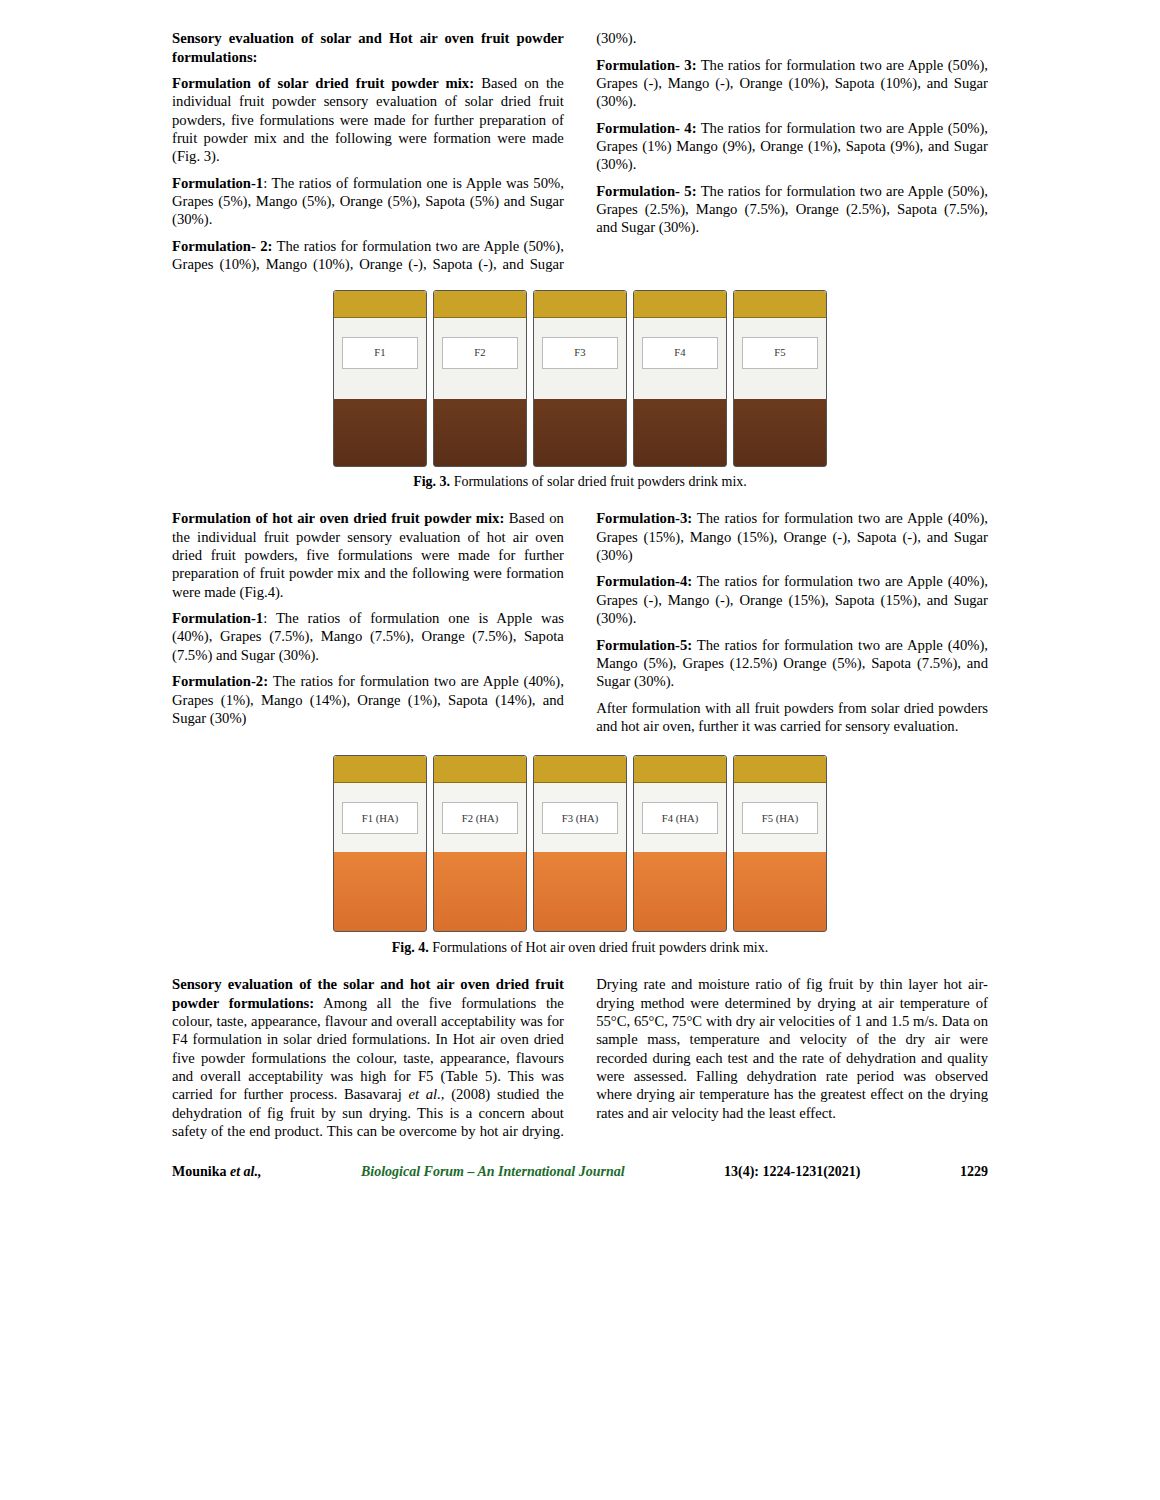Sensory evaluation of solar and Hot air oven fruit powder formulations:
Formulation of solar dried fruit powder mix: Based on the individual fruit powder sensory evaluation of solar dried fruit powders, five formulations were made for further preparation of fruit powder mix and the following were formation were made (Fig. 3).
Formulation-1: The ratios of formulation one is Apple was 50%, Grapes (5%), Mango (5%), Orange (5%), Sapota (5%) and Sugar (30%).
Formulation- 2: The ratios for formulation two are Apple (50%), Grapes (10%), Mango (10%), Orange (-), Sapota (-), and Sugar (30%).
Formulation- 3: The ratios for formulation two are Apple (50%), Grapes (-), Mango (-), Orange (10%), Sapota (10%), and Sugar (30%).
Formulation- 4: The ratios for formulation two are Apple (50%), Grapes (1%) Mango (9%), Orange (1%), Sapota (9%), and Sugar (30%).
Formulation- 5: The ratios for formulation two are Apple (50%), Grapes (2.5%), Mango (7.5%), Orange (2.5%), Sapota (7.5%), and Sugar (30%).
F1
F2
F3
F4
F5
Fig. 3. Formulations of solar dried fruit powders drink mix.
Formulation of hot air oven dried fruit powder mix: Based on the individual fruit powder sensory evaluation of hot air oven dried fruit powders, five formulations were made for further preparation of fruit powder mix and the following were formation were made (Fig.4).
Formulation-1: The ratios of formulation one is Apple was (40%), Grapes (7.5%), Mango (7.5%), Orange (7.5%), Sapota (7.5%) and Sugar (30%).
Formulation-2: The ratios for formulation two are Apple (40%), Grapes (1%), Mango (14%), Orange (1%), Sapota (14%), and Sugar (30%)
Formulation-3: The ratios for formulation two are Apple (40%), Grapes (15%), Mango (15%), Orange (-), Sapota (-), and Sugar (30%)
Formulation-4: The ratios for formulation two are Apple (40%), Grapes (-), Mango (-), Orange (15%), Sapota (15%), and Sugar (30%).
Formulation-5: The ratios for formulation two are Apple (40%), Mango (5%), Grapes (12.5%) Orange (5%), Sapota (7.5%), and Sugar (30%).
After formulation with all fruit powders from solar dried powders and hot air oven, further it was carried for sensory evaluation.
F1 (HA)
F2 (HA)
F3 (HA)
F4 (HA)
F5 (HA)
Fig. 4. Formulations of Hot air oven dried fruit powders drink mix.
Sensory evaluation of the solar and hot air oven dried fruit powder formulations: Among all the five formulations the colour, taste, appearance, flavour and overall acceptability was for F4 formulation in solar dried formulations. In Hot air oven dried five powder formulations the colour, taste, appearance, flavours and overall acceptability was high for F5 (Table 5). This was carried for further process. Basavaraj et al., (2008) studied the dehydration of fig fruit by sun drying. This is a concern about safety of the end product. This can be overcome by hot air drying. Drying rate and moisture ratio of fig fruit by thin layer hot air-drying method were determined by drying at air temperature of 55°C, 65°C, 75°C with dry air velocities of 1 and 1.5 m/s. Data on sample mass, temperature and velocity of the dry air were recorded during each test and the rate of dehydration and quality were assessed. Falling dehydration rate period was observed where drying air temperature has the greatest effect on the drying rates and air velocity had the least effect.
Mounika et al., Biological Forum – An International Journal 13(4): 1224-1231(2021) 1229